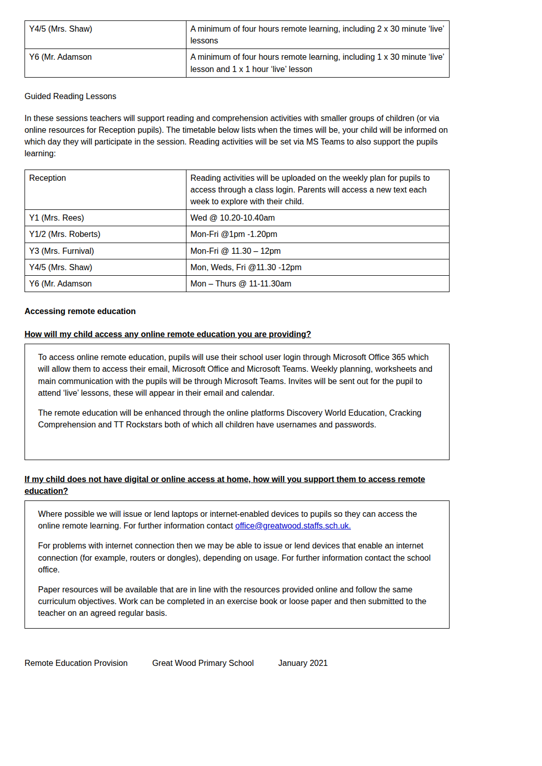| Y4/5 (Mrs. Shaw) | A minimum of four hours remote learning, including 2 x 30 minute ‘live’ lessons |
| Y6 (Mr. Adamson | A minimum of four hours remote learning, including 1 x 30 minute ‘live’ lesson and 1 x 1 hour ‘live’ lesson |
Guided Reading Lessons
In these sessions teachers will support reading and comprehension activities with smaller groups of children (or via online resources for Reception pupils). The timetable below lists when the times will be, your child will be informed on which day they will participate in the session. Reading activities will be set via MS Teams to also support the pupils learning:
| Reception | Reading activities will be uploaded on the weekly plan for pupils to access through a class login. Parents will access a new text each week to explore with their child. |
| Y1 (Mrs. Rees) | Wed @ 10.20-10.40am |
| Y1/2 (Mrs. Roberts) | Mon-Fri @1pm -1.20pm |
| Y3 (Mrs. Furnival) | Mon-Fri @ 11.30 – 12pm |
| Y4/5 (Mrs. Shaw) | Mon, Weds, Fri @11.30 -12pm |
| Y6 (Mr. Adamson | Mon – Thurs @ 11-11.30am |
Accessing remote education
How will my child access any online remote education you are providing?
To access online remote education, pupils will use their school user login through Microsoft Office 365 which will allow them to access their email, Microsoft Office and Microsoft Teams. Weekly planning, worksheets and main communication with the pupils will be through Microsoft Teams. Invites will be sent out for the pupil to attend ‘live’ lessons, these will appear in their email and calendar.
The remote education will be enhanced through the online platforms Discovery World Education, Cracking Comprehension and TT Rockstars both of which all children have usernames and passwords.
If my child does not have digital or online access at home, how will you support them to access remote education?
Where possible we will issue or lend laptops or internet-enabled devices to pupils so they can access the online remote learning. For further information contact office@greatwood.staffs.sch.uk.
For problems with internet connection then we may be able to issue or lend devices that enable an internet connection (for example, routers or dongles), depending on usage. For further information contact the school office.
Paper resources will be available that are in line with the resources provided online and follow the same curriculum objectives. Work can be completed in an exercise book or loose paper and then submitted to the teacher on an agreed regular basis.
Remote Education Provision Great Wood Primary School January 2021